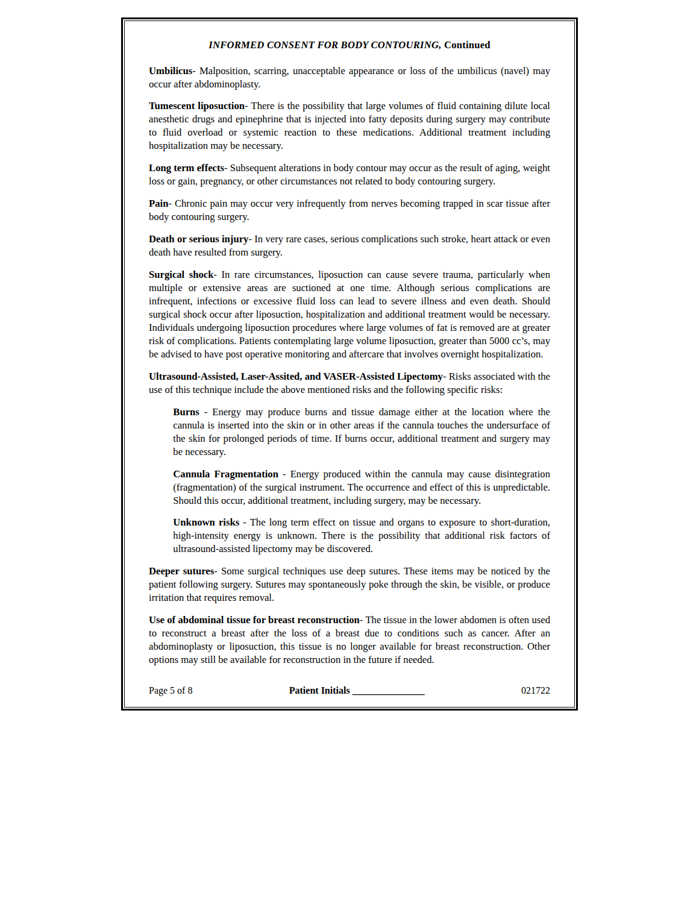INFORMED CONSENT FOR BODY CONTOURING, Continued
Umbilicus- Malposition, scarring, unacceptable appearance or loss of the umbilicus (navel) may occur after abdominoplasty.
Tumescent liposuction- There is the possibility that large volumes of fluid containing dilute local anesthetic drugs and epinephrine that is injected into fatty deposits during surgery may contribute to fluid overload or systemic reaction to these medications. Additional treatment including hospitalization may be necessary.
Long term effects- Subsequent alterations in body contour may occur as the result of aging, weight loss or gain, pregnancy, or other circumstances not related to body contouring surgery.
Pain- Chronic pain may occur very infrequently from nerves becoming trapped in scar tissue after body contouring surgery.
Death or serious injury- In very rare cases, serious complications such stroke, heart attack or even death have resulted from surgery.
Surgical shock- In rare circumstances, liposuction can cause severe trauma, particularly when multiple or extensive areas are suctioned at one time. Although serious complications are infrequent, infections or excessive fluid loss can lead to severe illness and even death. Should surgical shock occur after liposuction, hospitalization and additional treatment would be necessary. Individuals undergoing liposuction procedures where large volumes of fat is removed are at greater risk of complications. Patients contemplating large volume liposuction, greater than 5000 cc’s, may be advised to have post operative monitoring and aftercare that involves overnight hospitalization.
Ultrasound-Assisted, Laser-Assited, and VASER-Assisted Lipectomy- Risks associated with the use of this technique include the above mentioned risks and the following specific risks:
Burns - Energy may produce burns and tissue damage either at the location where the cannula is inserted into the skin or in other areas if the cannula touches the undersurface of the skin for prolonged periods of time. If burns occur, additional treatment and surgery may be necessary.
Cannula Fragmentation - Energy produced within the cannula may cause disintegration (fragmentation) of the surgical instrument. The occurrence and effect of this is unpredictable. Should this occur, additional treatment, including surgery, may be necessary.
Unknown risks - The long term effect on tissue and organs to exposure to short-duration, high-intensity energy is unknown. There is the possibility that additional risk factors of ultrasound-assisted lipectomy may be discovered.
Deeper sutures- Some surgical techniques use deep sutures. These items may be noticed by the patient following surgery. Sutures may spontaneously poke through the skin, be visible, or produce irritation that requires removal.
Use of abdominal tissue for breast reconstruction- The tissue in the lower abdomen is often used to reconstruct a breast after the loss of a breast due to conditions such as cancer. After an abdominoplasty or liposuction, this tissue is no longer available for breast reconstruction. Other options may still be available for reconstruction in the future if needed.
Page 5 of 8
Patient Initials _______________
021722